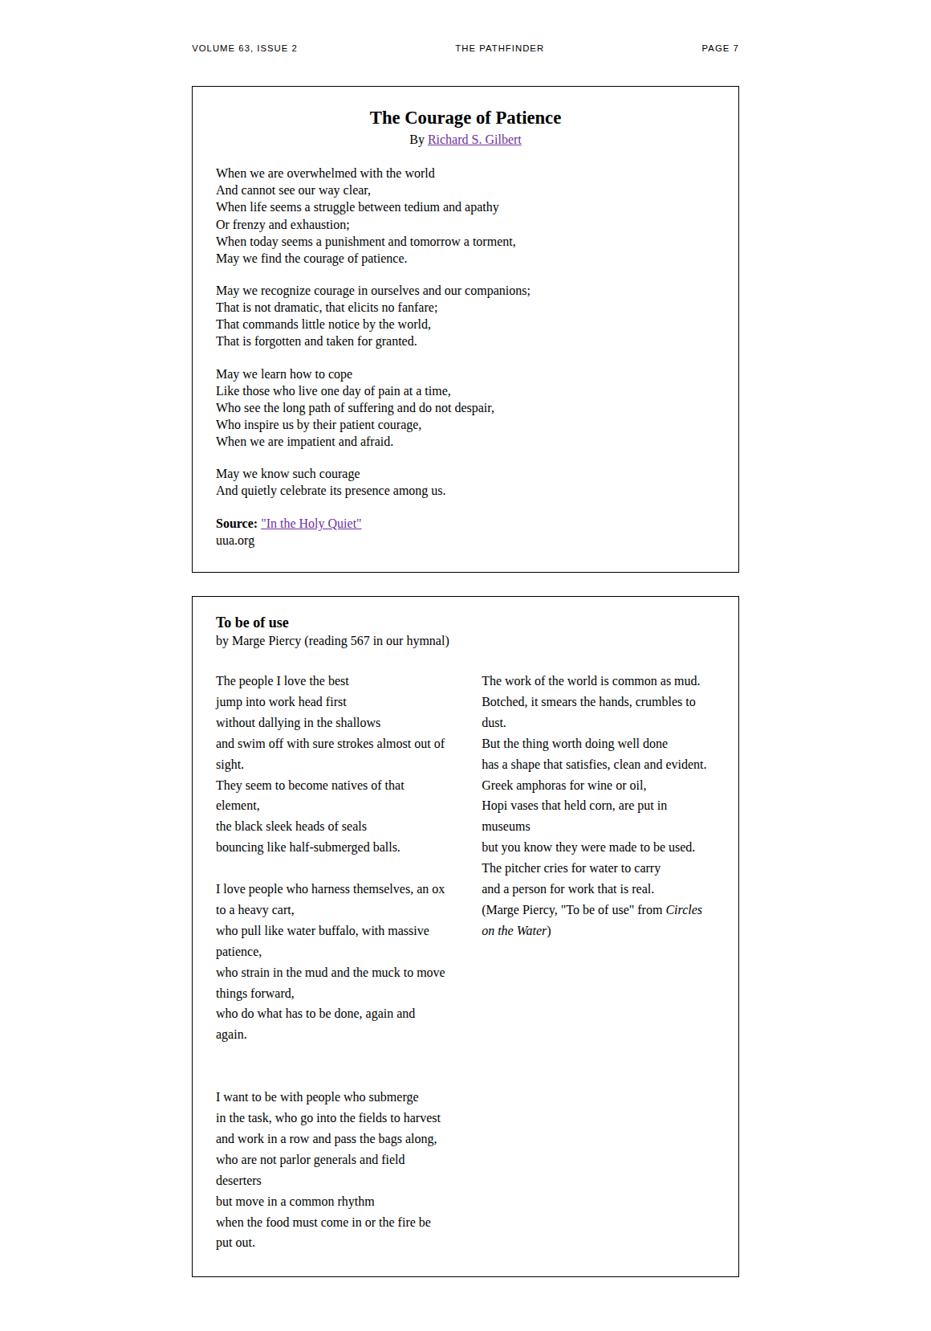Volume 63, Issue 2 The Pathfinder Page 7
The Courage of Patience
By Richard S. Gilbert
When we are overwhelmed with the world
And cannot see our way clear,
When life seems a struggle between tedium and apathy
Or frenzy and exhaustion;
When today seems a punishment and tomorrow a torment,
May we find the courage of patience.
May we recognize courage in ourselves and our companions;
That is not dramatic, that elicits no fanfare;
That commands little notice by the world,
That is forgotten and taken for granted.
May we learn how to cope
Like those who live one day of pain at a time,
Who see the long path of suffering and do not despair,
Who inspire us by their patient courage,
When we are impatient and afraid.
May we know such courage
And quietly celebrate its presence among us.
Source: "In the Holy Quiet" uua.org
To be of use
by Marge Piercy (reading 567 in our hymnal)
The people I love the best
jump into work head first
without dallying in the shallows
and swim off with sure strokes almost out of sight.
They seem to become natives of that element,
the black sleek heads of seals
bouncing like half-submerged balls.
I love people who harness themselves, an ox to a heavy cart,
who pull like water buffalo, with massive patience,
who strain in the mud and the muck to move things forward,
who do what has to be done, again and again.
I want to be with people who submerge
in the task, who go into the fields to harvest
and work in a row and pass the bags along,
who are not parlor generals and field deserters
but move in a common rhythm
when the food must come in or the fire be put out.
The work of the world is common as mud.
Botched, it smears the hands, crumbles to dust.
But the thing worth doing well done
has a shape that satisfies, clean and evident.
Greek amphoras for wine or oil,
Hopi vases that held corn, are put in museums
but you know they were made to be used.
The pitcher cries for water to carry
and a person for work that is real.
(Marge Piercy, "To be of use" from Circles on the Water)